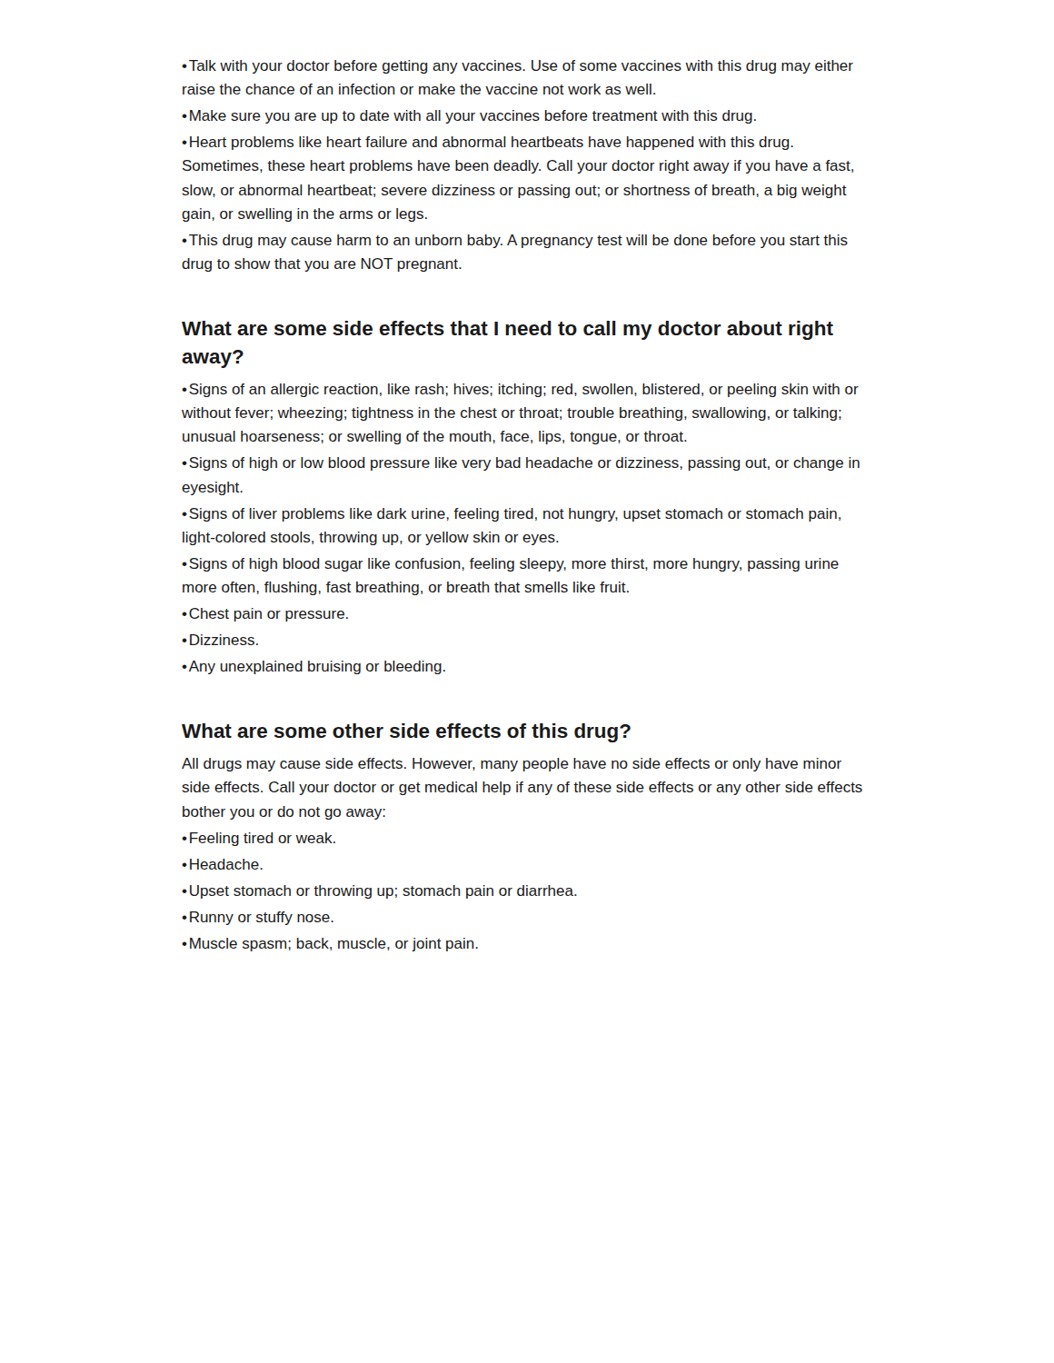Talk with your doctor before getting any vaccines. Use of some vaccines with this drug may either raise the chance of an infection or make the vaccine not work as well.
Make sure you are up to date with all your vaccines before treatment with this drug.
Heart problems like heart failure and abnormal heartbeats have happened with this drug. Sometimes, these heart problems have been deadly. Call your doctor right away if you have a fast, slow, or abnormal heartbeat; severe dizziness or passing out; or shortness of breath, a big weight gain, or swelling in the arms or legs.
This drug may cause harm to an unborn baby. A pregnancy test will be done before you start this drug to show that you are NOT pregnant.
What are some side effects that I need to call my doctor about right away?
Signs of an allergic reaction, like rash; hives; itching; red, swollen, blistered, or peeling skin with or without fever; wheezing; tightness in the chest or throat; trouble breathing, swallowing, or talking; unusual hoarseness; or swelling of the mouth, face, lips, tongue, or throat.
Signs of high or low blood pressure like very bad headache or dizziness, passing out, or change in eyesight.
Signs of liver problems like dark urine, feeling tired, not hungry, upset stomach or stomach pain, light-colored stools, throwing up, or yellow skin or eyes.
Signs of high blood sugar like confusion, feeling sleepy, more thirst, more hungry, passing urine more often, flushing, fast breathing, or breath that smells like fruit.
Chest pain or pressure.
Dizziness.
Any unexplained bruising or bleeding.
What are some other side effects of this drug?
All drugs may cause side effects. However, many people have no side effects or only have minor side effects. Call your doctor or get medical help if any of these side effects or any other side effects bother you or do not go away:
Feeling tired or weak.
Headache.
Upset stomach or throwing up; stomach pain or diarrhea.
Runny or stuffy nose.
Muscle spasm; back, muscle, or joint pain.